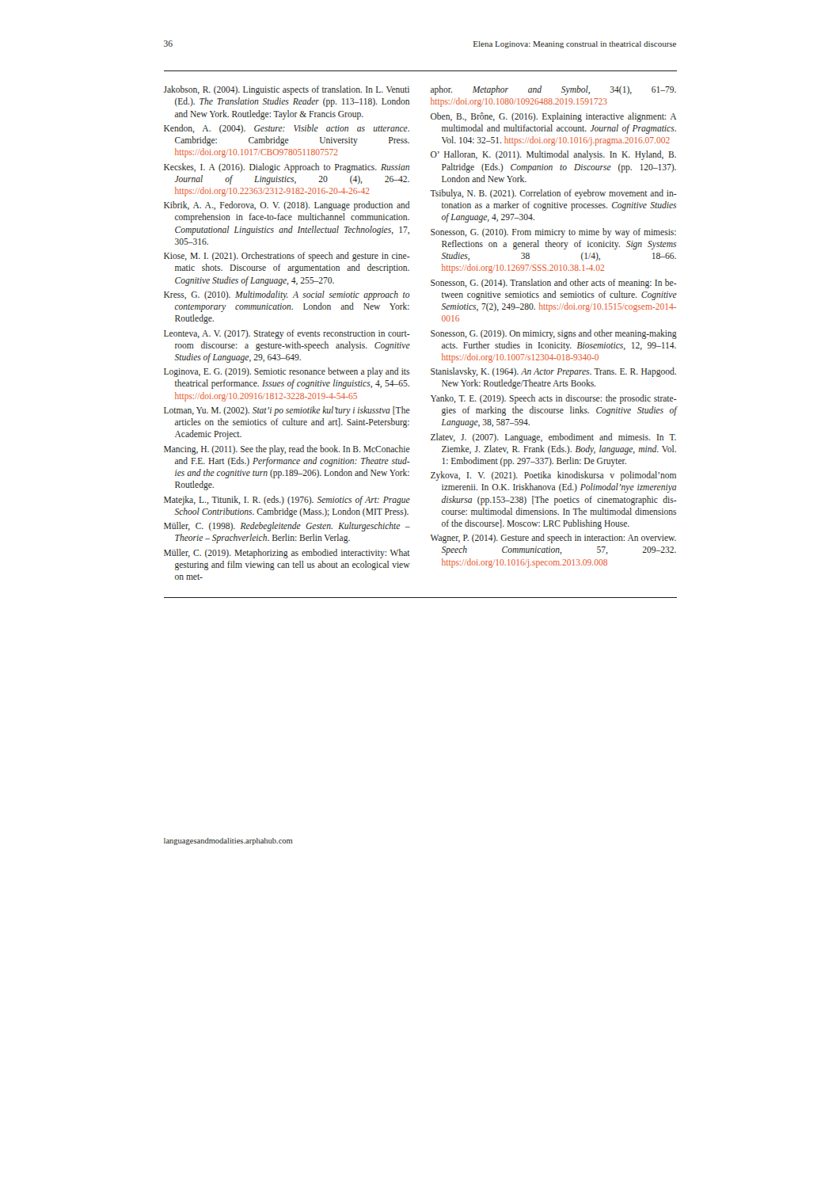36 Elena Loginova: Meaning construal in theatrical discourse
Jakobson, R. (2004). Linguistic aspects of translation. In L. Venuti (Ed.). The Translation Studies Reader (pp. 113–118). London and New York. Routledge: Taylor & Francis Group.
Kendon, A. (2004). Gesture: Visible action as utterance. Cambridge: Cambridge University Press. https://doi.org/10.1017/CBO9780511807572
Kecskes, I. A (2016). Dialogic Approach to Pragmatics. Russian Journal of Linguistics, 20 (4), 26–42. https://doi.org/10.22363/2312-9182-2016-20-4-26-42
Kibrik, A. A., Fedorova, O. V. (2018). Language production and comprehension in face-to-face multichannel communication. Computational Linguistics and Intellectual Technologies, 17, 305–316.
Kiose, M. I. (2021). Orchestrations of speech and gesture in cinematic shots. Discourse of argumentation and description. Cognitive Studies of Language, 4, 255–270.
Kress, G. (2010). Multimodality. A social semiotic approach to contemporary communication. London and New York: Routledge.
Leonteva, A. V. (2017). Strategy of events reconstruction in courtroom discourse: a gesture-with-speech analysis. Cognitive Studies of Language, 29, 643–649.
Loginova, E. G. (2019). Semiotic resonance between a play and its theatrical performance. Issues of cognitive linguistics, 4, 54–65. https://doi.org/10.20916/1812-3228-2019-4-54-65
Lotman, Yu. M. (2002). Stat’i po semiotike kul’tury i iskusstva [The articles on the semiotics of culture and art]. Saint-Petersburg: Academic Project.
Mancing, H. (2011). See the play, read the book. In B. McConachie and F.E. Hart (Eds.) Performance and cognition: Theatre studies and the cognitive turn (pp.189–206). London and New York: Routledge.
Matejka, L., Titunik, I. R. (eds.) (1976). Semiotics of Art: Prague School Contributions. Cambridge (Mass.); London (MIT Press).
Müller, C. (1998). Redebegleitende Gesten. Kulturgeschichte – Theorie – Sprachverleich. Berlin: Berlin Verlag.
Müller, C. (2019). Metaphorizing as embodied interactivity: What gesturing and film viewing can tell us about an ecological view on met-
aphor. Metaphor and Symbol, 34(1), 61–79. https://doi.org/10.1080/10926488.2019.1591723
Oben, B., Brône, G. (2016). Explaining interactive alignment: A multimodal and multifactorial account. Journal of Pragmatics. Vol. 104: 32–51. https://doi.org/10.1016/j.pragma.2016.07.002
O’ Halloran, K. (2011). Multimodal analysis. In K. Hyland, B. Paltridge (Eds.) Companion to Discourse (pp. 120–137). London and New York.
Tsibulya, N. B. (2021). Correlation of eyebrow movement and intonation as a marker of cognitive processes. Cognitive Studies of Language, 4, 297–304.
Sonesson, G. (2010). From mimicry to mime by way of mimesis: Reflections on a general theory of iconicity. Sign Systems Studies, 38 (1/4), 18–66. https://doi.org/10.12697/SSS.2010.38.1-4.02
Sonesson, G. (2014). Translation and other acts of meaning: In between cognitive semiotics and semiotics of culture. Cognitive Semiotics, 7(2), 249–280. https://doi.org/10.1515/cogsem-2014-0016
Sonesson, G. (2019). On mimicry, signs and other meaning-making acts. Further studies in Iconicity. Biosemiotics, 12, 99–114. https://doi.org/10.1007/s12304-018-9340-0
Stanislavsky, K. (1964). An Actor Prepares. Trans. E. R. Hapgood. New York: Routledge/Theatre Arts Books.
Yanko, T. E. (2019). Speech acts in discourse: the prosodic strategies of marking the discourse links. Cognitive Studies of Language, 38, 587–594.
Zlatev, J. (2007). Language, embodiment and mimesis. In T. Ziemke, J. Zlatev, R. Frank (Eds.). Body, language, mind. Vol. 1: Embodiment (pp. 297–337). Berlin: De Gruyter.
Zykova, I. V. (2021). Poetika kinodiskursa v polimodal’nom izmerenii. In O.K. Iriskhanova (Ed.) Polimodal’nye izmereniya diskursa (pp.153–238) [The poetics of cinematographic discourse: multimodal dimensions. In The multimodal dimensions of the discourse]. Moscow: LRC Publishing House.
Wagner, P. (2014). Gesture and speech in interaction: An overview. Speech Communication, 57, 209–232. https://doi.org/10.1016/j.specom.2013.09.008
languagesandmodalities.arphahub.com